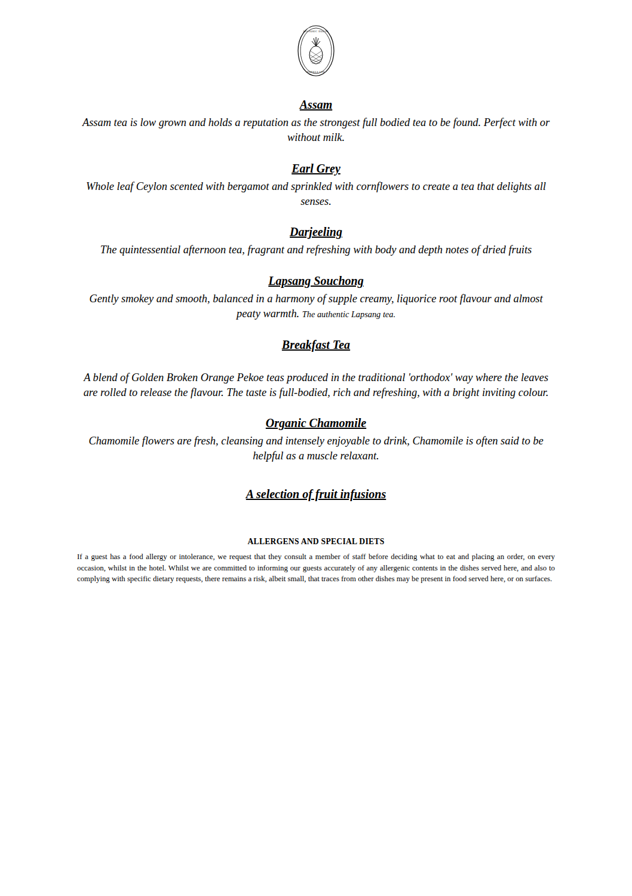HISTORIC HOUSE HOTELS LTD
Assam
Assam tea is low grown and holds a reputation as the strongest full bodied tea to be found. Perfect with or without milk.
Earl Grey
Whole leaf Ceylon scented with bergamot and sprinkled with cornflowers to create a tea that delights all senses.
Darjeeling
The quintessential afternoon tea, fragrant and refreshing with body and depth notes of dried fruits
Lapsang Souchong
Gently smokey and smooth, balanced in a harmony of supple creamy, liquorice root flavour and almost peaty warmth. The authentic Lapsang tea.
Breakfast Tea
A blend of Golden Broken Orange Pekoe teas produced in the traditional 'orthodox' way where the leaves are rolled to release the flavour. The taste is full-bodied, rich and refreshing, with a bright inviting colour.
Organic Chamomile
Chamomile flowers are fresh, cleansing and intensely enjoyable to drink, Chamomile is often said to be helpful as a muscle relaxant.
A selection of fruit infusions
ALLERGENS AND SPECIAL DIETS
If a guest has a food allergy or intolerance, we request that they consult a member of staff before deciding what to eat and placing an order, on every occasion, whilst in the hotel. Whilst we are committed to informing our guests accurately of any allergenic contents in the dishes served here, and also to complying with specific dietary requests, there remains a risk, albeit small, that traces from other dishes may be present in food served here, or on surfaces.